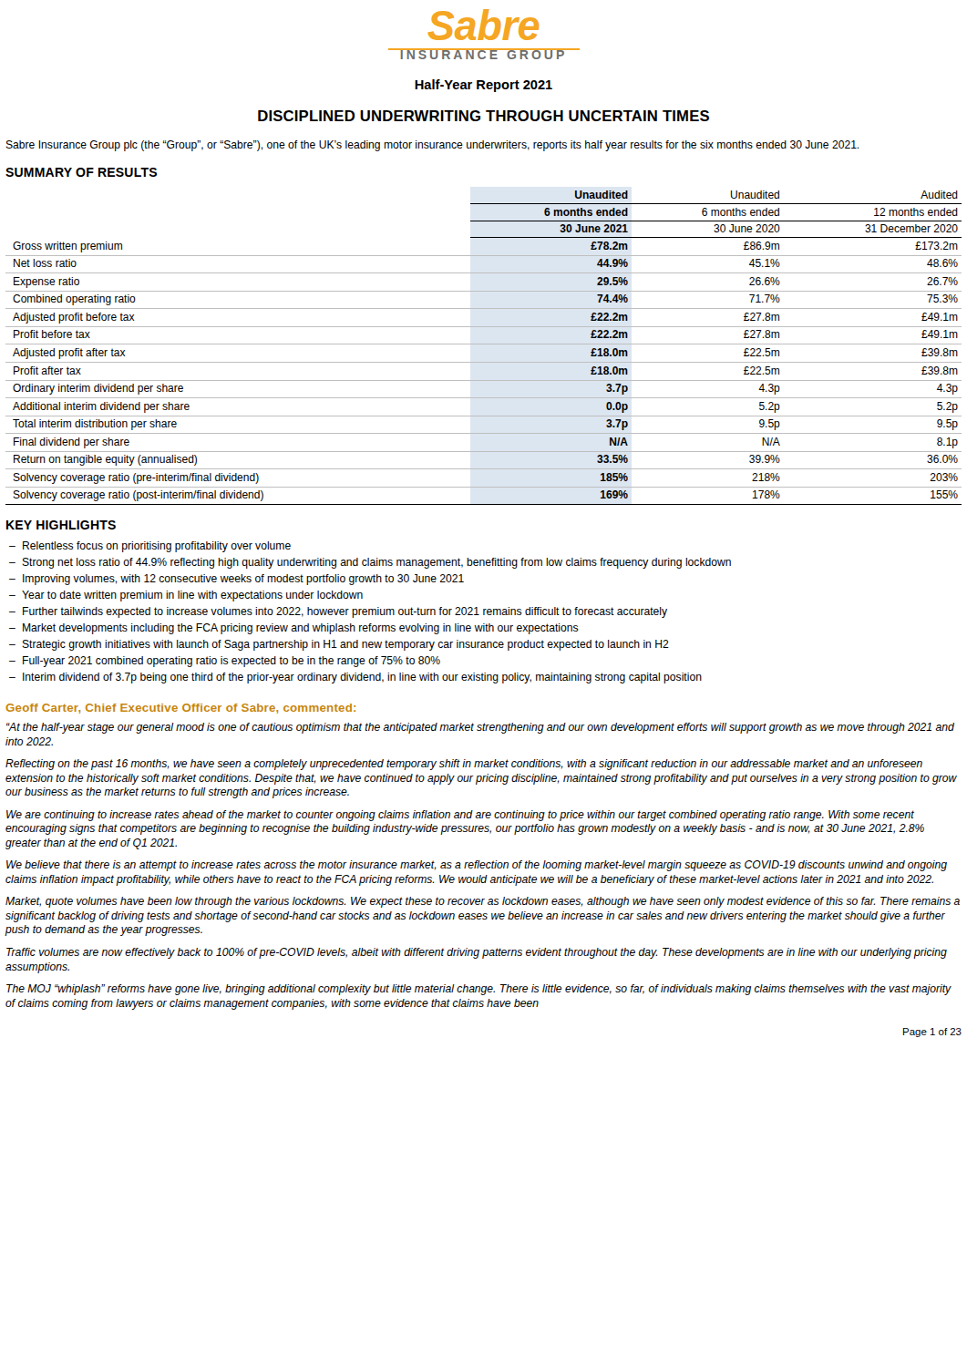Sabre
INSURANCE GROUP
Half-Year Report 2021
DISCIPLINED UNDERWRITING THROUGH UNCERTAIN TIMES
Sabre Insurance Group plc (the “Group”, or “Sabre”), one of the UK’s leading motor insurance underwriters, reports its half year results for the six months ended 30 June 2021.
SUMMARY OF RESULTS
| | Unaudited | Unaudited | Audited |
| --- | --- | --- | --- |
| | 6 months ended | 6 months ended | 12 months ended |
| | 30 June 2021 | 30 June 2020 | 31 December 2020 |
| Gross written premium | £78.2m | £86.9m | £173.2m |
| Net loss ratio | 44.9% | 45.1% | 48.6% |
| Expense ratio | 29.5% | 26.6% | 26.7% |
| Combined operating ratio | 74.4% | 71.7% | 75.3% |
| Adjusted profit before tax | £22.2m | £27.8m | £49.1m |
| Profit before tax | £22.2m | £27.8m | £49.1m |
| Adjusted profit after tax | £18.0m | £22.5m | £39.8m |
| Profit after tax | £18.0m | £22.5m | £39.8m |
| Ordinary interim dividend per share | 3.7p | 4.3p | 4.3p |
| Additional interim dividend per share | 0.0p | 5.2p | 5.2p |
| Total interim distribution per share | 3.7p | 9.5p | 9.5p |
| Final dividend per share | N/A | N/A | 8.1p |
| Return on tangible equity (annualised) | 33.5% | 39.9% | 36.0% |
| Solvency coverage ratio (pre-interim/final dividend) | 185% | 218% | 203% |
| Solvency coverage ratio (post-interim/final dividend) | 169% | 178% | 155% |
KEY HIGHLIGHTS
Relentless focus on prioritising profitability over volume
Strong net loss ratio of 44.9% reflecting high quality underwriting and claims management, benefitting from low claims frequency during lockdown
Improving volumes, with 12 consecutive weeks of modest portfolio growth to 30 June 2021
Year to date written premium in line with expectations under lockdown
Further tailwinds expected to increase volumes into 2022, however premium out-turn for 2021 remains difficult to forecast accurately
Market developments including the FCA pricing review and whiplash reforms evolving in line with our expectations
Strategic growth initiatives with launch of Saga partnership in H1 and new temporary car insurance product expected to launch in H2
Full-year 2021 combined operating ratio is expected to be in the range of 75% to 80%
Interim dividend of 3.7p being one third of the prior-year ordinary dividend, in line with our existing policy, maintaining strong capital position
Geoff Carter, Chief Executive Officer of Sabre, commented:
“At the half-year stage our general mood is one of cautious optimism that the anticipated market strengthening and our own development efforts will support growth as we move through 2021 and into 2022.
Reflecting on the past 16 months, we have seen a completely unprecedented temporary shift in market conditions, with a significant reduction in our addressable market and an unforeseen extension to the historically soft market conditions. Despite that, we have continued to apply our pricing discipline, maintained strong profitability and put ourselves in a very strong position to grow our business as the market returns to full strength and prices increase.
We are continuing to increase rates ahead of the market to counter ongoing claims inflation and are continuing to price within our target combined operating ratio range. With some recent encouraging signs that competitors are beginning to recognise the building industry-wide pressures, our portfolio has grown modestly on a weekly basis - and is now, at 30 June 2021, 2.8% greater than at the end of Q1 2021.
We believe that there is an attempt to increase rates across the motor insurance market, as a reflection of the looming market-level margin squeeze as COVID-19 discounts unwind and ongoing claims inflation impact profitability, while others have to react to the FCA pricing reforms. We would anticipate we will be a beneficiary of these market-level actions later in 2021 and into 2022.
Market, quote volumes have been low through the various lockdowns. We expect these to recover as lockdown eases, although we have seen only modest evidence of this so far. There remains a significant backlog of driving tests and shortage of second-hand car stocks and as lockdown eases we believe an increase in car sales and new drivers entering the market should give a further push to demand as the year progresses.
Traffic volumes are now effectively back to 100% of pre-COVID levels, albeit with different driving patterns evident throughout the day. These developments are in line with our underlying pricing assumptions.
The MOJ “whiplash” reforms have gone live, bringing additional complexity but little material change. There is little evidence, so far, of individuals making claims themselves with the vast majority of claims coming from lawyers or claims management companies, with some evidence that claims have been
Page 1 of 23